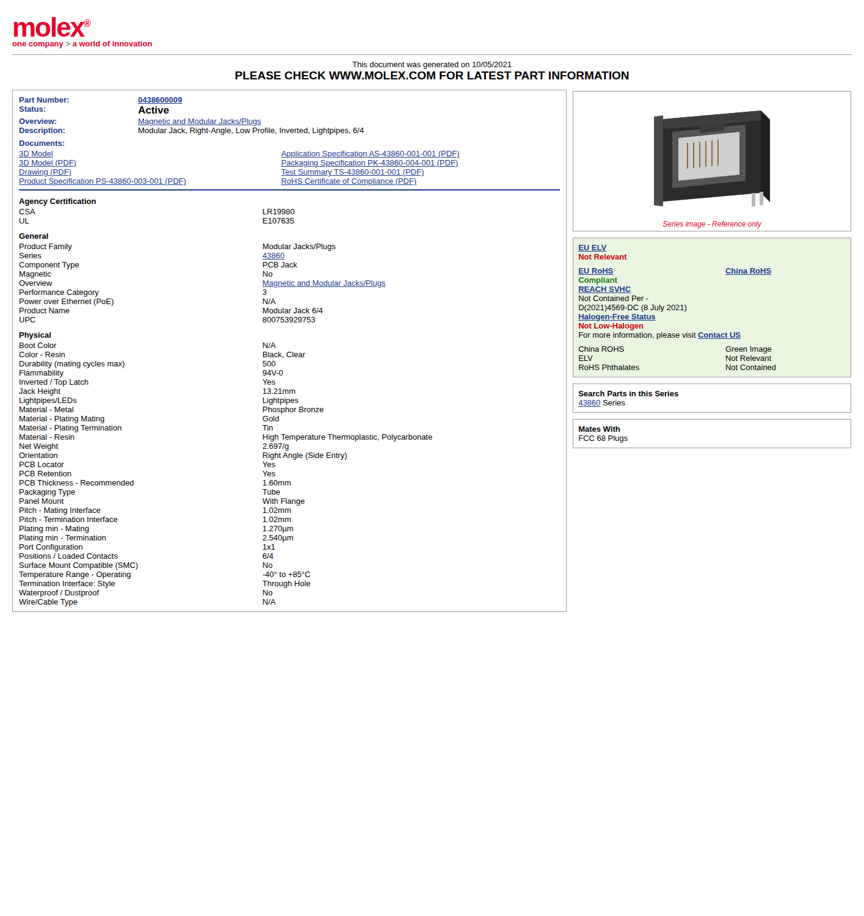molex®
one company > a world of innovation
This document was generated on 10/05/2021
PLEASE CHECK WWW.MOLEX.COM FOR LATEST PART INFORMATION
| / Part Number: / 0438600009 / / Status: / Active / / Overview: / Magnetic and Modular Jacks/Plugs / / Description: / Modular Jack, Right-Angle, Low Profile, Inverted, Lightpipes, 6/4 / Documents: / 3D Model / Application Specification AS-43860-001-001 (PDF) / / 3D Model (PDF) / Packaging Specification PK-43860-004-001 (PDF) / / Drawing (PDF) / Test Summary TS-43860-001-001 (PDF) / / Product Specification PS-43860-003-001 (PDF) / RoHS Certificate of Compliance (PDF) / Agency Certification / CSA / LR19980 / / UL / E107635 / General / Product Family / Modular Jacks/Plugs / / Series / 43860 / / Component Type / PCB Jack / / Magnetic / No / / Overview / Magnetic and Modular Jacks/Plugs / / Performance Category / 3 / / Power over Ethernet (PoE) / N/A / / Product Name / Modular Jack 6/4 / / UPC / 800753929753 / Physical / Boot Color / N/A / / Color - Resin / Black, Clear / / Durability (mating cycles max) / 500 / / Flammability / 94V-0 / / Inverted / Top Latch / Yes / / Jack Height / 13.21mm / / Lightpipes/LEDs / Lightpipes / / Material - Metal / Phosphor Bronze / / Material - Plating Mating / Gold / / Material - Plating Termination / Tin / / Material - Resin / High Temperature Thermoplastic, Polycarbonate / / Net Weight / 2.697/g / / Orientation / Right Angle (Side Entry) / / PCB Locator / Yes / / PCB Retention / Yes / / PCB Thickness - Recommended / 1.60mm / / Packaging Type / Tube / / Panel Mount / With Flange / / Pitch - Mating Interface / 1.02mm / / Pitch - Termination Interface / 1.02mm / / Plating min - Mating / 1.270µm / / Plating min - Termination / 2.540µm / / Port Configuration / 1x1 / / Positions / Loaded Contacts / 6/4 / / Surface Mount Compatible (SMC) / No / / Temperature Range - Operating / -40° to +85°C / / Termination Interface: Style / Through Hole / / Waterproof / Dustproof / No / / Wire/Cable Type / N/A / | Series image - Reference only / EU ELV / / / Not Relevant / / / EU RoHS / China RoHS / Compliant REACH SVHC Not Contained Per - D(2021)4569-DC (8 July 2021) Halogen-Free Status Not Low-Halogen For more information, please visit Contact US / China ROHS / Green Image / / ELV / Not Relevant / / RoHS Phthalates / Not Contained / Search Parts in this Series 43860 Series Mates With FCC 68 Plugs |